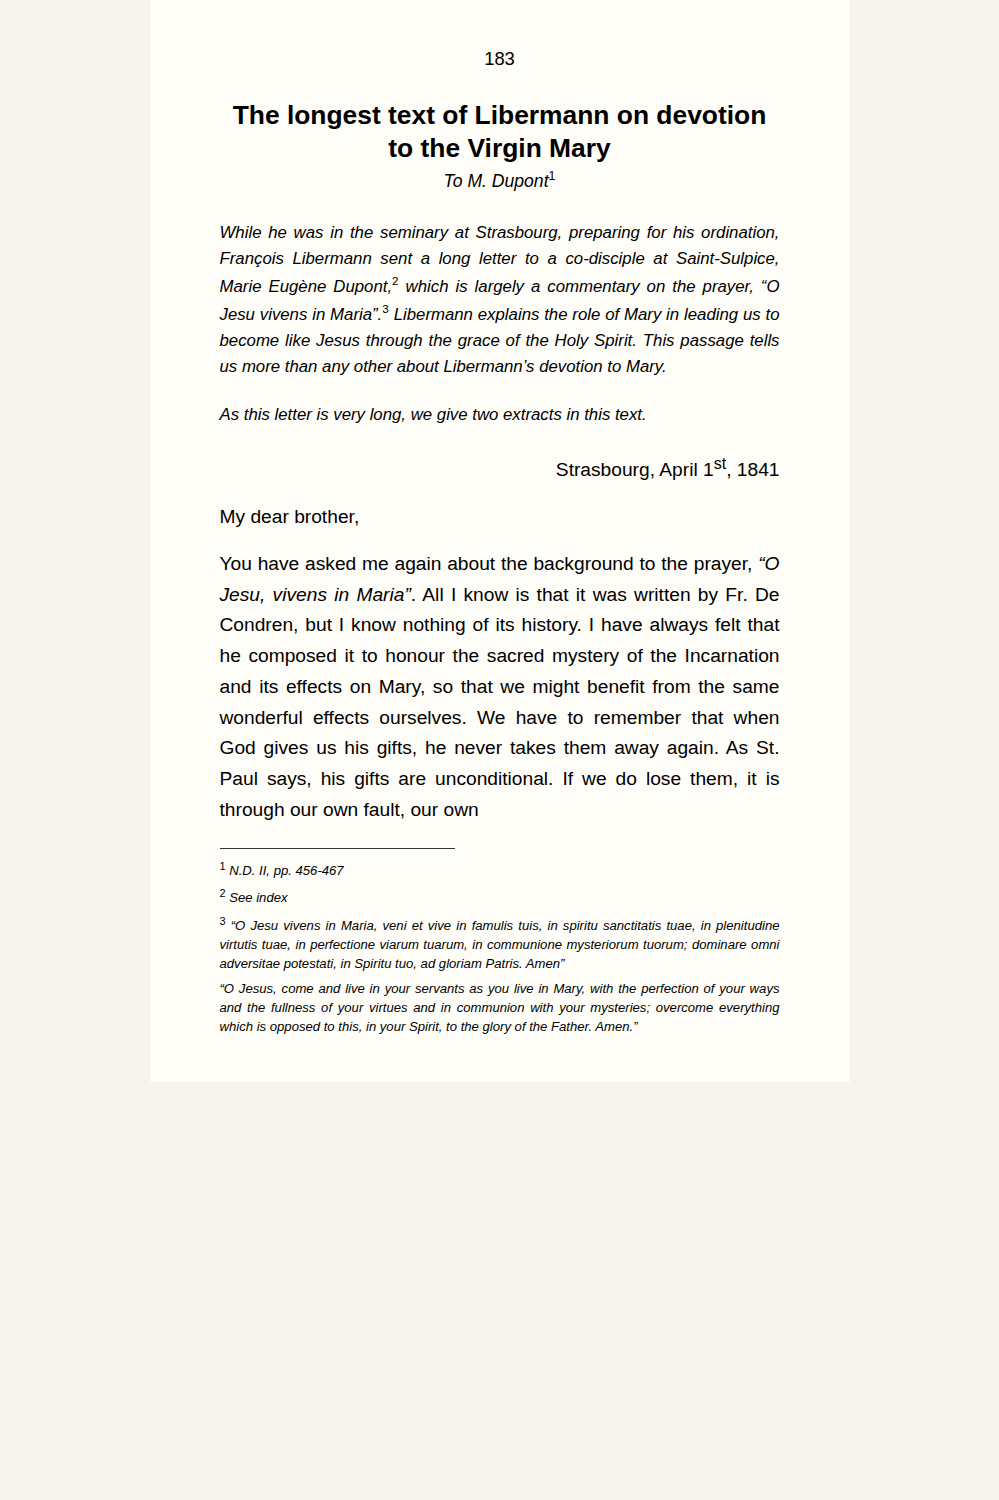183
The longest text of Libermann on devotion
to the Virgin Mary
To M. Dupont1
While he was in the seminary at Strasbourg, preparing for his ordination, François Libermann sent a long letter to a co-disciple at Saint-Sulpice, Marie Eugène Dupont,2 which is largely a commentary on the prayer, “O Jesu vivens in Maria”.3 Libermann explains the role of Mary in leading us to become like Jesus through the grace of the Holy Spirit. This passage tells us more than any other about Libermann’s devotion to Mary.
As this letter is very long, we give two extracts in this text.
Strasbourg, April 1st, 1841
My dear brother,
You have asked me again about the background to the prayer, “O Jesu, vivens in Maria”. All I know is that it was written by Fr. De Condren, but I know nothing of its history. I have always felt that he composed it to honour the sacred mystery of the Incarnation and its effects on Mary, so that we might benefit from the same wonderful effects ourselves. We have to remember that when God gives us his gifts, he never takes them away again. As St. Paul says, his gifts are unconditional. If we do lose them, it is through our own fault, our own
1 N.D. II, pp. 456-467
2 See index
3 “O Jesu vivens in Maria, veni et vive in famulis tuis, in spiritu sanctitatis tuae, in plenitudine virtutis tuae, in perfectione viarum tuarum, in communione mysteriorum tuorum; dominare omni adversitae potestati, in Spiritu tuo, ad gloriam Patris. Amen”
“O Jesus, come and live in your servants as you live in Mary, with the perfection of your ways and the fullness of your virtues and in communion with your mysteries; overcome everything which is opposed to this, in your Spirit, to the glory of the Father. Amen.”